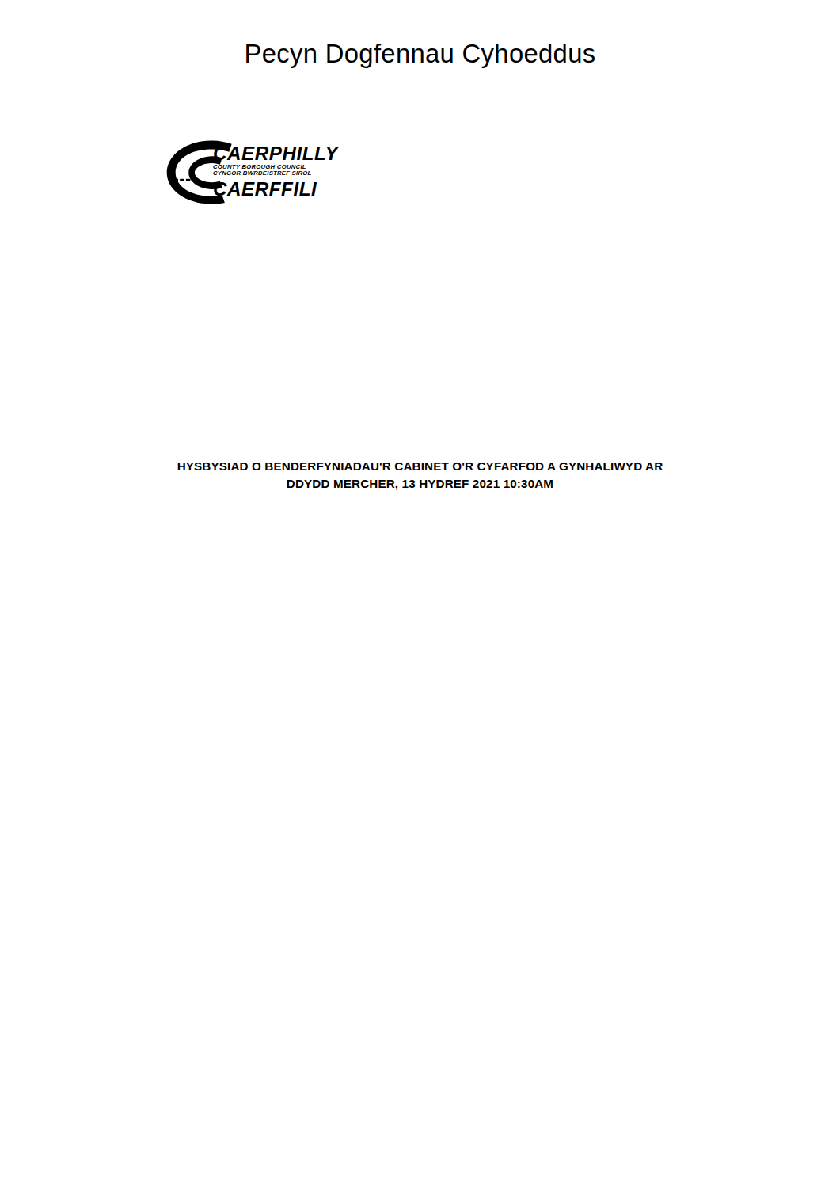Pecyn Dogfennau Cyhoeddus
CAERPHILLY COUNTY BOROUGH COUNCIL CYNGOR BWRDEISTREF SIROL CAERFFILI
HYSBYSIAD O BENDERFYNIADAU'R CABINET O'R CYFARFOD A GYNHALIWYD AR DDYDD MERCHER, 13 HYDREF 2021 10:30AM